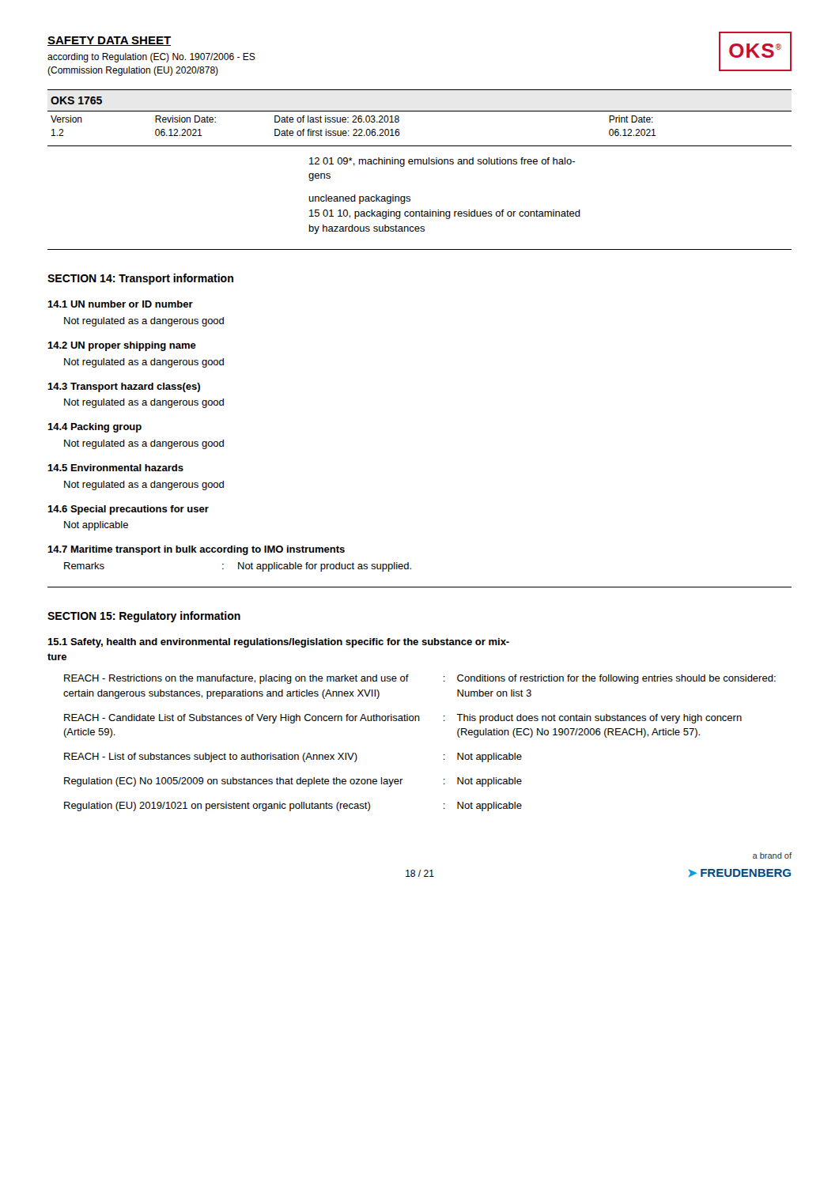SAFETY DATA SHEET
according to Regulation (EC) No. 1907/2006 - ES
(Commission Regulation (EU) 2020/878)
OKS®
OKS 1765
| Version 1.2 | Revision Date: 06.12.2021 | Date of last issue: 26.03.2018 Date of first issue: 22.06.2016 | Print Date: 06.12.2021 |
12 01 09*, machining emulsions and solutions free of halo-
gens
uncleaned packagings
15 01 10, packaging containing residues of or contaminated
by hazardous substances
SECTION 14: Transport information
14.1 UN number or ID number
Not regulated as a dangerous good
14.2 UN proper shipping name
Not regulated as a dangerous good
14.3 Transport hazard class(es)
Not regulated as a dangerous good
14.4 Packing group
Not regulated as a dangerous good
14.5 Environmental hazards
Not regulated as a dangerous good
14.6 Special precautions for user
Not applicable
14.7 Maritime transport in bulk according to IMO instruments
Remarks
:
Not applicable for product as supplied.
SECTION 15: Regulatory information
15.1 Safety, health and environmental regulations/legislation specific for the substance or mix-
ture
| REACH - Restrictions on the manufacture, placing on the market and use of certain dangerous substances, preparations and articles (Annex XVII) | : | Conditions of restriction for the following entries should be considered: Number on list 3 |
| REACH - Candidate List of Substances of Very High Concern for Authorisation (Article 59). | : | This product does not contain substances of very high concern (Regulation (EC) No 1907/2006 (REACH), Article 57). |
| REACH - List of substances subject to authorisation (Annex XIV) | : | Not applicable |
| Regulation (EC) No 1005/2009 on substances that deplete the ozone layer | : | Not applicable |
| Regulation (EU) 2019/1021 on persistent organic pollutants (recast) | : | Not applicable |
18 / 21
a brand of
➤FREUDENBERG